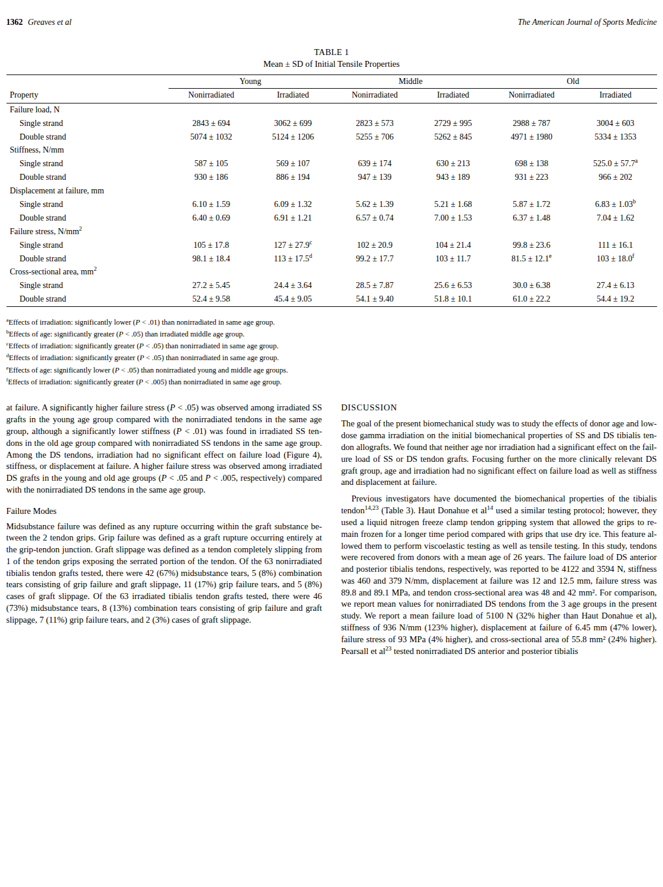1362 Greaves et al
The American Journal of Sports Medicine
TABLE 1 Mean ± SD of Initial Tensile Properties
| | Young | Middle | Old |
| --- | --- | --- | --- |
| Property | Nonirradiated | Irradiated | Nonirradiated | Irradiated | Nonirradiated | Irradiated |
| Failure load, N | | | | | | |
| Single strand | 2843 ± 694 | 3062 ± 699 | 2823 ± 573 | 2729 ± 995 | 2988 ± 787 | 3004 ± 603 |
| Double strand | 5074 ± 1032 | 5124 ± 1206 | 5255 ± 706 | 5262 ± 845 | 4971 ± 1980 | 5334 ± 1353 |
| Stiffness, N/mm | | | | | | |
| Single strand | 587 ± 105 | 569 ± 107 | 639 ± 174 | 630 ± 213 | 698 ± 138 | 525.0 ± 57.7 a |
| Double strand | 930 ± 186 | 886 ± 194 | 947 ± 139 | 943 ± 189 | 931 ± 223 | 966 ± 202 |
| Displacement at failure, mm | | | | | | |
| Single strand | 6.10 ± 1.59 | 6.09 ± 1.32 | 5.62 ± 1.39 | 5.21 ± 1.68 | 5.87 ± 1.72 | 6.83 ± 1.03 b |
| Double strand | 6.40 ± 0.69 | 6.91 ± 1.21 | 6.57 ± 0.74 | 7.00 ± 1.53 | 6.37 ± 1.48 | 7.04 ± 1.62 |
| Failure stress, N/mm 2 | | | | | | |
| Single strand | 105 ± 17.8 | 127 ± 27.9 c | 102 ± 20.9 | 104 ± 21.4 | 99.8 ± 23.6 | 111 ± 16.1 |
| Double strand | 98.1 ± 18.4 | 113 ± 17.5 d | 99.2 ± 17.7 | 103 ± 11.7 | 81.5 ± 12.1 e | 103 ± 18.0 f |
| Cross-sectional area, mm 2 | | | | | | |
| Single strand | 27.2 ± 5.45 | 24.4 ± 3.64 | 28.5 ± 7.87 | 25.6 ± 6.53 | 30.0 ± 6.38 | 27.4 ± 6.13 |
| Double strand | 52.4 ± 9.58 | 45.4 ± 9.05 | 54.1 ± 9.40 | 51.8 ± 10.1 | 61.0 ± 22.2 | 54.4 ± 19.2 |
aEffects of irradiation: significantly lower (P < .01) than nonirradiated in same age group.
bEffects of age: significantly greater (P < .05) than irradiated middle age group.
cEffects of irradiation: significantly greater (P < .05) than nonirradiated in same age group.
dEffects of irradiation: significantly greater (P < .05) than nonirradiated in same age group.
eEffects of age: significantly lower (P < .05) than nonirradiated young and middle age groups.
fEffects of irradiation: significantly greater (P < .005) than nonirradiated in same age group.
at failure. A significantly higher failure stress (P < .05) was observed among irradiated SS grafts in the young age group compared with the nonirradiated tendons in the same age group, although a significantly lower stiffness (P < .01) was found in irradiated SS tendons in the old age group compared with nonirradiated SS tendons in the same age group. Among the DS tendons, irradiation had no significant effect on failure load (Figure 4), stiffness, or displacement at failure. A higher failure stress was observed among irradiated DS grafts in the young and old age groups (P < .05 and P < .005, respectively) compared with the nonirradiated DS tendons in the same age group.
Failure Modes
Midsubstance failure was defined as any rupture occurring within the graft substance between the 2 tendon grips. Grip failure was defined as a graft rupture occurring entirely at the grip-tendon junction. Graft slippage was defined as a tendon completely slipping from 1 of the tendon grips exposing the serrated portion of the tendon. Of the 63 nonirradiated tibialis tendon grafts tested, there were 42 (67%) midsubstance tears, 5 (8%) combination tears consisting of grip failure and graft slippage, 11 (17%) grip failure tears, and 5 (8%) cases of graft slippage. Of the 63 irradiated tibialis tendon grafts tested, there were 46 (73%) midsubstance tears, 8 (13%) combination tears consisting of grip failure and graft slippage, 7 (11%) grip failure tears, and 2 (3%) cases of graft slippage.
DISCUSSION
The goal of the present biomechanical study was to study the effects of donor age and low-dose gamma irradiation on the initial biomechanical properties of SS and DS tibialis tendon allografts. We found that neither age nor irradiation had a significant effect on the failure load of SS or DS tendon grafts. Focusing further on the more clinically relevant DS graft group, age and irradiation had no significant effect on failure load as well as stiffness and displacement at failure.
Previous investigators have documented the biomechanical properties of the tibialis tendon14,23 (Table 3). Haut Donahue et al14 used a similar testing protocol; however, they used a liquid nitrogen freeze clamp tendon gripping system that allowed the grips to remain frozen for a longer time period compared with grips that use dry ice. This feature allowed them to perform viscoelastic testing as well as tensile testing. In this study, tendons were recovered from donors with a mean age of 26 years. The failure load of DS anterior and posterior tibialis tendons, respectively, was reported to be 4122 and 3594 N, stiffness was 460 and 379 N/mm, displacement at failure was 12 and 12.5 mm, failure stress was 89.8 and 89.1 MPa, and tendon cross-sectional area was 48 and 42 mm². For comparison, we report mean values for nonirradiated DS tendons from the 3 age groups in the present study. We report a mean failure load of 5100 N (32% higher than Haut Donahue et al), stiffness of 936 N/mm (123% higher), displacement at failure of 6.45 mm (47% lower), failure stress of 93 MPa (4% higher), and cross-sectional area of 55.8 mm² (24% higher). Pearsall et al23 tested nonirradiated DS anterior and posterior tibialis